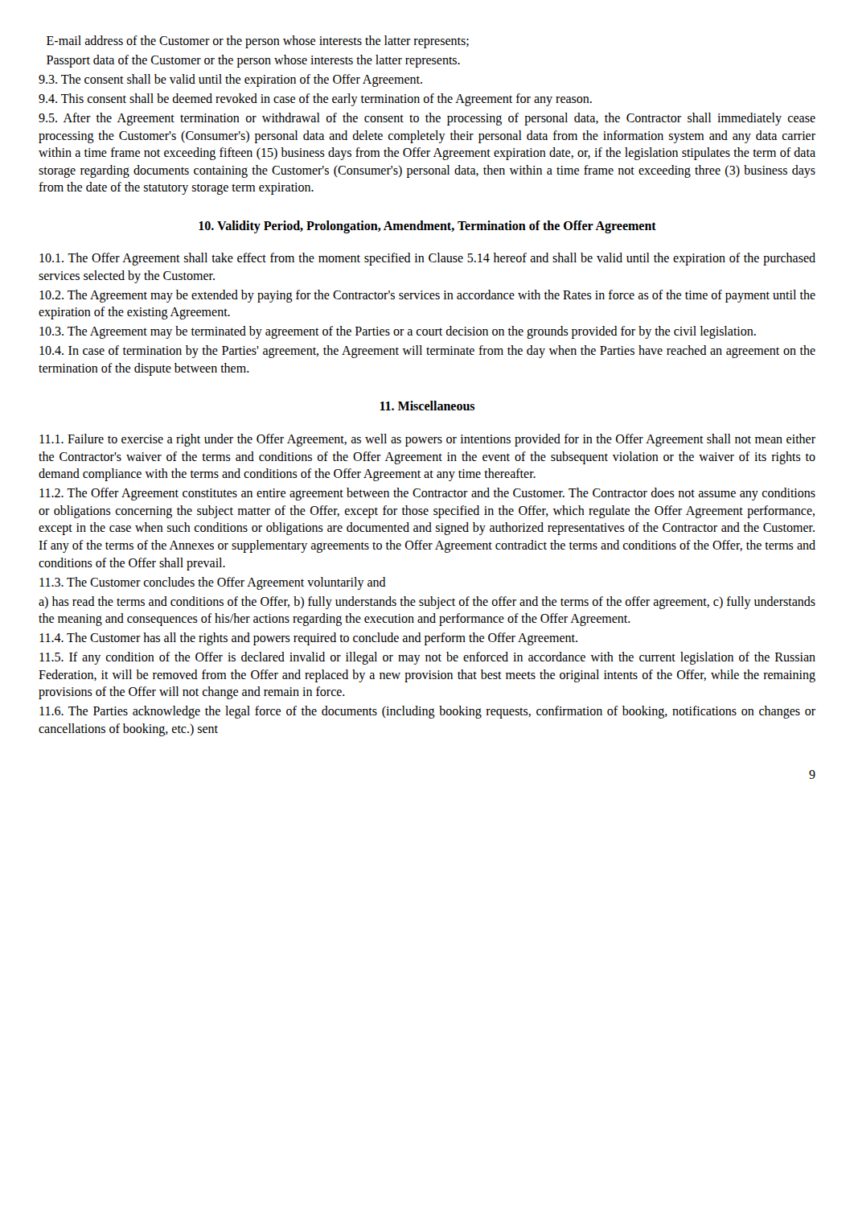E-mail address of the Customer or the person whose interests the latter represents;
Passport data of the Customer or the person whose interests the latter represents.
9.3. The consent shall be valid until the expiration of the Offer Agreement.
9.4. This consent shall be deemed revoked in case of the early termination of the Agreement for any reason.
9.5. After the Agreement termination or withdrawal of the consent to the processing of personal data, the Contractor shall immediately cease processing the Customer's (Consumer's) personal data and delete completely their personal data from the information system and any data carrier within a time frame not exceeding fifteen (15) business days from the Offer Agreement expiration date, or, if the legislation stipulates the term of data storage regarding documents containing the Customer's (Consumer's) personal data, then within a time frame not exceeding three (3) business days from the date of the statutory storage term expiration.
10. Validity Period, Prolongation, Amendment, Termination of the Offer Agreement
10.1. The Offer Agreement shall take effect from the moment specified in Clause 5.14 hereof and shall be valid until the expiration of the purchased services selected by the Customer.
10.2. The Agreement may be extended by paying for the Contractor's services in accordance with the Rates in force as of the time of payment until the expiration of the existing Agreement.
10.3. The Agreement may be terminated by agreement of the Parties or a court decision on the grounds provided for by the civil legislation.
10.4. In case of termination by the Parties' agreement, the Agreement will terminate from the day when the Parties have reached an agreement on the termination of the dispute between them.
11. Miscellaneous
11.1. Failure to exercise a right under the Offer Agreement, as well as powers or intentions provided for in the Offer Agreement shall not mean either the Contractor's waiver of the terms and conditions of the Offer Agreement in the event of the subsequent violation or the waiver of its rights to demand compliance with the terms and conditions of the Offer Agreement at any time thereafter.
11.2. The Offer Agreement constitutes an entire agreement between the Contractor and the Customer. The Contractor does not assume any conditions or obligations concerning the subject matter of the Offer, except for those specified in the Offer, which regulate the Offer Agreement performance, except in the case when such conditions or obligations are documented and signed by authorized representatives of the Contractor and the Customer. If any of the terms of the Annexes or supplementary agreements to the Offer Agreement contradict the terms and conditions of the Offer, the terms and conditions of the Offer shall prevail.
11.3. The Customer concludes the Offer Agreement voluntarily and
a) has read the terms and conditions of the Offer, b) fully understands the subject of the offer and the terms of the offer agreement, c) fully understands the meaning and consequences of his/her actions regarding the execution and performance of the Offer Agreement.
11.4. The Customer has all the rights and powers required to conclude and perform the Offer Agreement.
11.5. If any condition of the Offer is declared invalid or illegal or may not be enforced in accordance with the current legislation of the Russian Federation, it will be removed from the Offer and replaced by a new provision that best meets the original intents of the Offer, while the remaining provisions of the Offer will not change and remain in force.
11.6. The Parties acknowledge the legal force of the documents (including booking requests, confirmation of booking, notifications on changes or cancellations of booking, etc.) sent
9